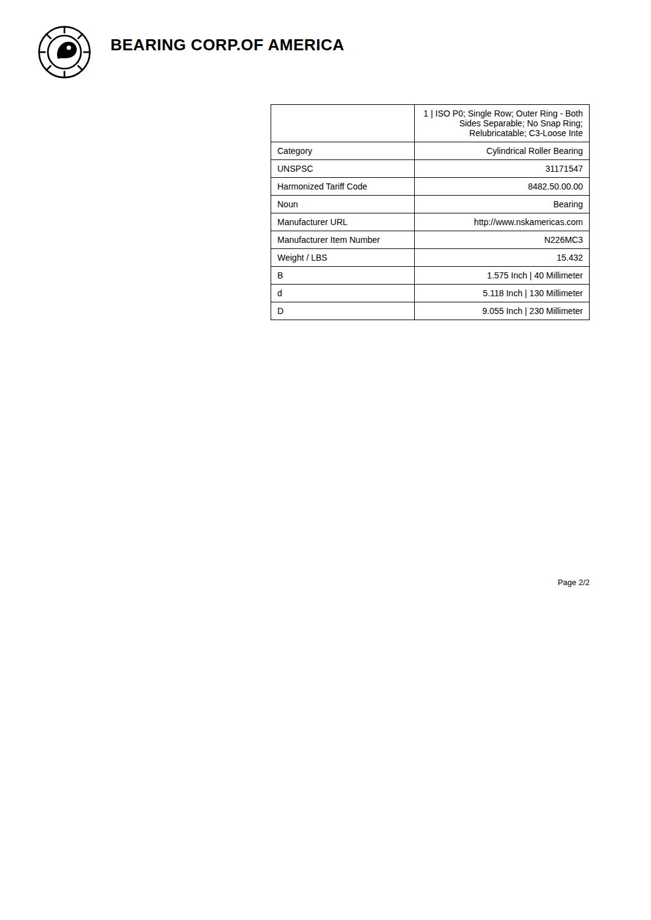BEARING CORP.OF AMERICA
| | 1 / ISO P0; Single Row; Outer Ring - Both Sides Separable; No Snap Ring; Relubricatable; C3-Loose Inte |
| Category | Cylindrical Roller Bearing |
| UNSPSC | 31171547 |
| Harmonized Tariff Code | 8482.50.00.00 |
| Noun | Bearing |
| Manufacturer URL | http://www.nskamericas.com |
| Manufacturer Item Number | N226MC3 |
| Weight / LBS | 15.432 |
| B | 1.575 Inch / 40 Millimeter |
| d | 5.118 Inch / 130 Millimeter |
| D | 9.055 Inch / 230 Millimeter |
Page 2/2